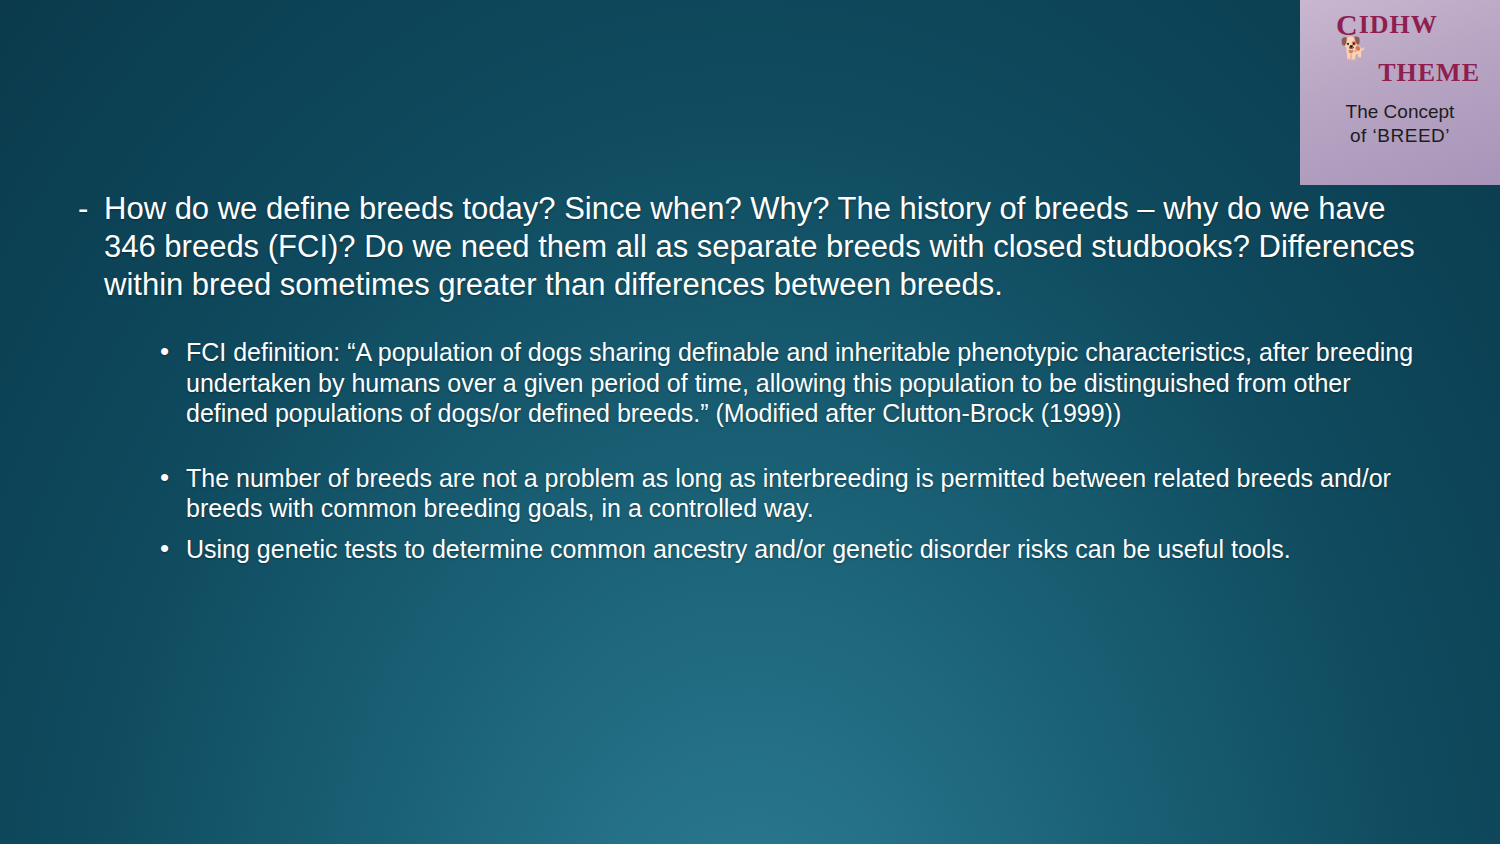CIDHW
🐕
THEME
The Conceptof ‘BREED’
How do we define breeds today? Since when? Why? The history of breeds – why do we have 346 breeds (FCI)? Do we need them all as separate breeds with closed studbooks? Differences within breed sometimes greater than differences between breeds.
FCI definition: “A population of dogs sharing definable and inheritable phenotypic characteristics, after breeding undertaken by humans over a given period of time, allowing this population to be distinguished from other defined populations of dogs/or defined breeds.” (Modified after Clutton-Brock (1999))
The number of breeds are not a problem as long as interbreeding is permitted between related breeds and/or breeds with common breeding goals, in a controlled way.
Using genetic tests to determine common ancestry and/or genetic disorder risks can be useful tools.